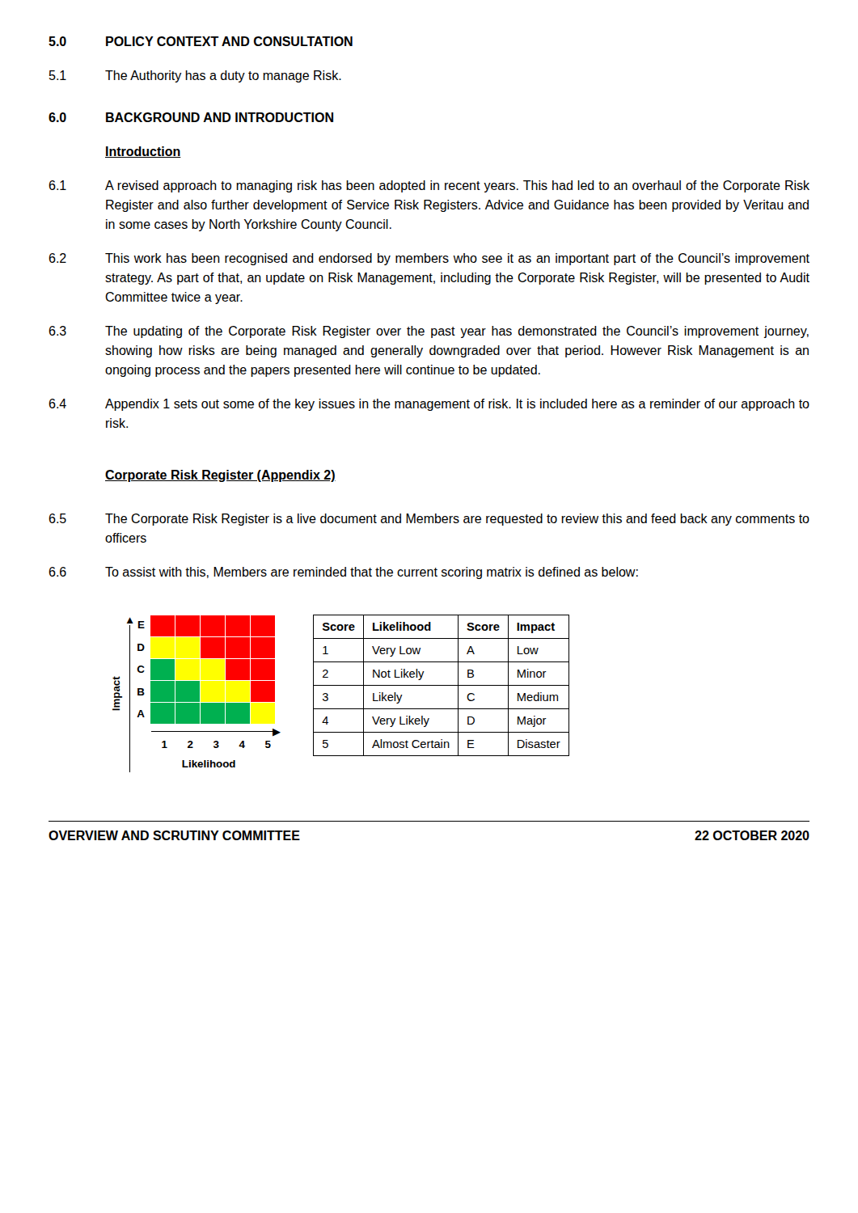5.0
Policy Context and Consultation
5.1
The Authority has a duty to manage Risk.
6.0
Background and Introduction
Introduction
6.1
A revised approach to managing risk has been adopted in recent years. This had led to an overhaul of the Corporate Risk Register and also further development of Service Risk Registers. Advice and Guidance has been provided by Veritau and in some cases by North Yorkshire County Council.
6.2
This work has been recognised and endorsed by members who see it as an important part of the Council’s improvement strategy. As part of that, an update on Risk Management, including the Corporate Risk Register, will be presented to Audit Committee twice a year.
6.3
The updating of the Corporate Risk Register over the past year has demonstrated the Council’s improvement journey, showing how risks are being managed and generally downgraded over that period. However Risk Management is an ongoing process and the papers presented here will continue to be updated.
6.4
Appendix 1 sets out some of the key issues in the management of risk. It is included here as a reminder of our approach to risk.
Corporate Risk Register (Appendix 2)
6.5
The Corporate Risk Register is a live document and Members are requested to review this and feed back any comments to officers
6.6
To assist with this, Members are reminded that the current scoring matrix is defined as below:
Impact
▲
E
D
C
B
A
▶
1
2
3
4
5
Likelihood
| Score | Likelihood | Score | Impact |
| --- | --- | --- | --- |
| 1 | Very Low | A | Low |
| 2 | Not Likely | B | Minor |
| 3 | Likely | C | Medium |
| 4 | Very Likely | D | Major |
| 5 | Almost Certain | E | Disaster |
Overview and Scrutiny Committee
22 October 2020